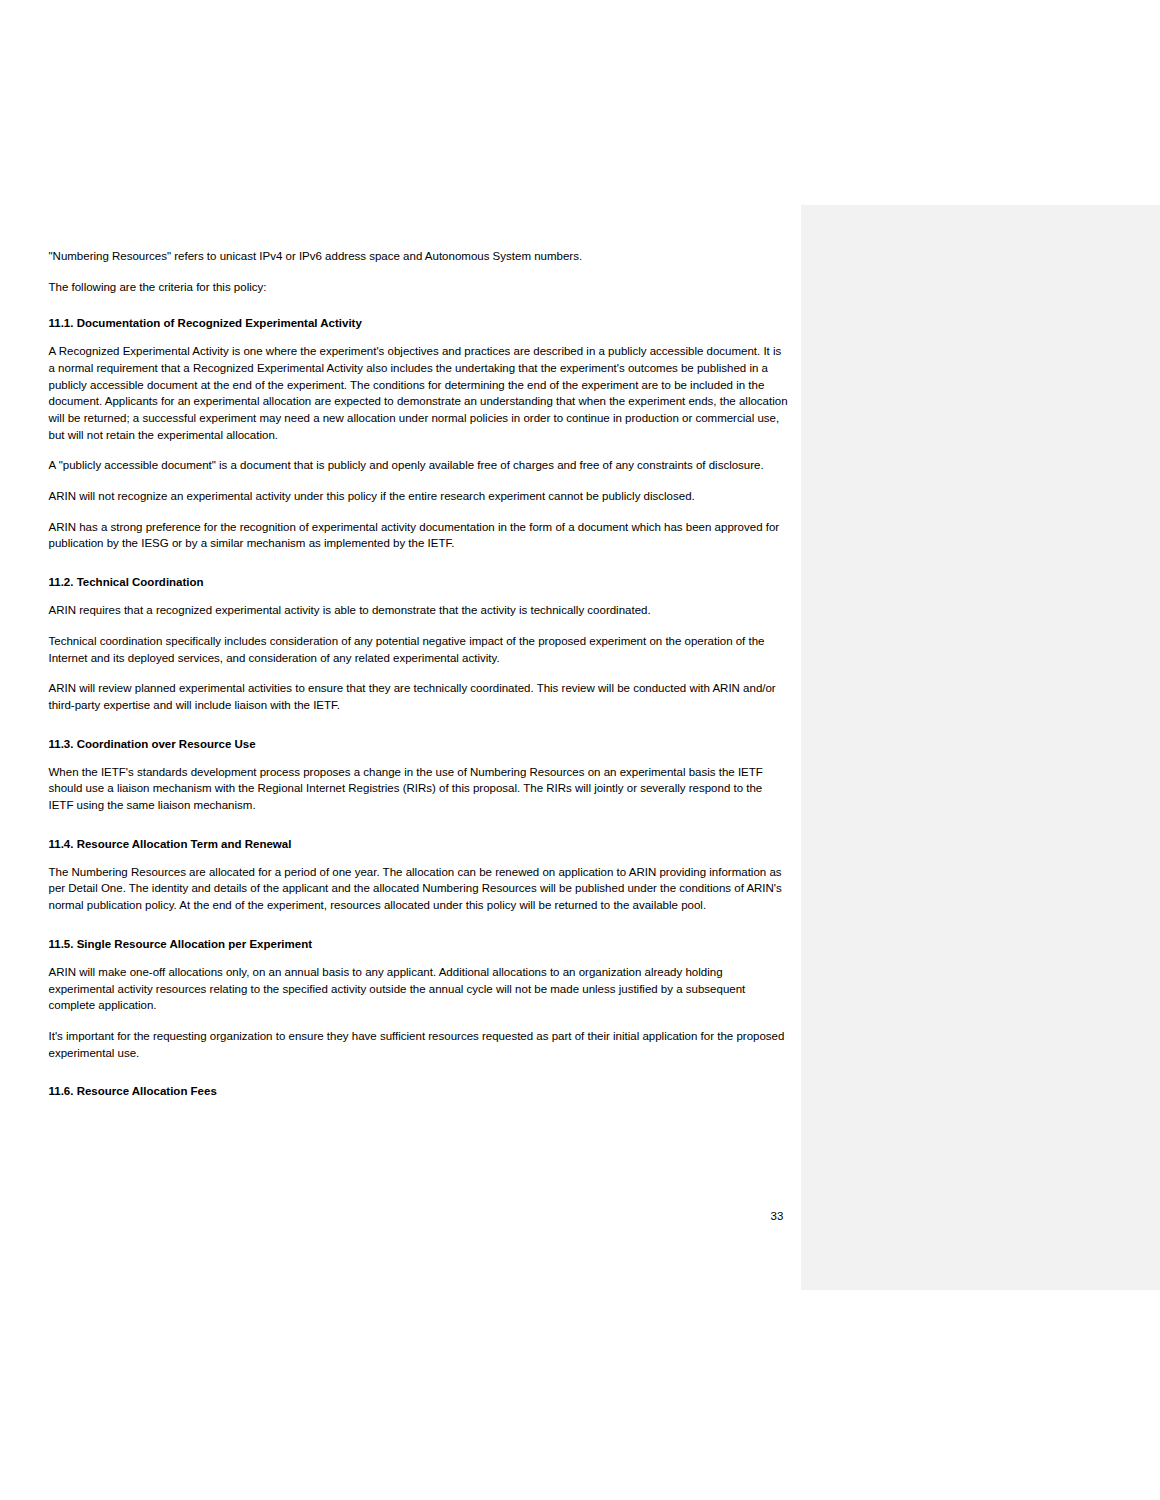"Numbering Resources" refers to unicast IPv4 or IPv6 address space and Autonomous System numbers.
The following are the criteria for this policy:
11.1. Documentation of Recognized Experimental Activity
A Recognized Experimental Activity is one where the experiment's objectives and practices are described in a publicly accessible document. It is a normal requirement that a Recognized Experimental Activity also includes the undertaking that the experiment's outcomes be published in a publicly accessible document at the end of the experiment. The conditions for determining the end of the experiment are to be included in the document. Applicants for an experimental allocation are expected to demonstrate an understanding that when the experiment ends, the allocation will be returned; a successful experiment may need a new allocation under normal policies in order to continue in production or commercial use, but will not retain the experimental allocation.
A "publicly accessible document" is a document that is publicly and openly available free of charges and free of any constraints of disclosure.
ARIN will not recognize an experimental activity under this policy if the entire research experiment cannot be publicly disclosed.
ARIN has a strong preference for the recognition of experimental activity documentation in the form of a document which has been approved for publication by the IESG or by a similar mechanism as implemented by the IETF.
11.2. Technical Coordination
ARIN requires that a recognized experimental activity is able to demonstrate that the activity is technically coordinated.
Technical coordination specifically includes consideration of any potential negative impact of the proposed experiment on the operation of the Internet and its deployed services, and consideration of any related experimental activity.
ARIN will review planned experimental activities to ensure that they are technically coordinated. This review will be conducted with ARIN and/or third-party expertise and will include liaison with the IETF.
11.3. Coordination over Resource Use
When the IETF's standards development process proposes a change in the use of Numbering Resources on an experimental basis the IETF should use a liaison mechanism with the Regional Internet Registries (RIRs) of this proposal. The RIRs will jointly or severally respond to the IETF using the same liaison mechanism.
11.4. Resource Allocation Term and Renewal
The Numbering Resources are allocated for a period of one year. The allocation can be renewed on application to ARIN providing information as per Detail One. The identity and details of the applicant and the allocated Numbering Resources will be published under the conditions of ARIN's normal publication policy. At the end of the experiment, resources allocated under this policy will be returned to the available pool.
11.5. Single Resource Allocation per Experiment
ARIN will make one-off allocations only, on an annual basis to any applicant. Additional allocations to an organization already holding experimental activity resources relating to the specified activity outside the annual cycle will not be made unless justified by a subsequent complete application.
It's important for the requesting organization to ensure they have sufficient resources requested as part of their initial application for the proposed experimental use.
11.6. Resource Allocation Fees
33